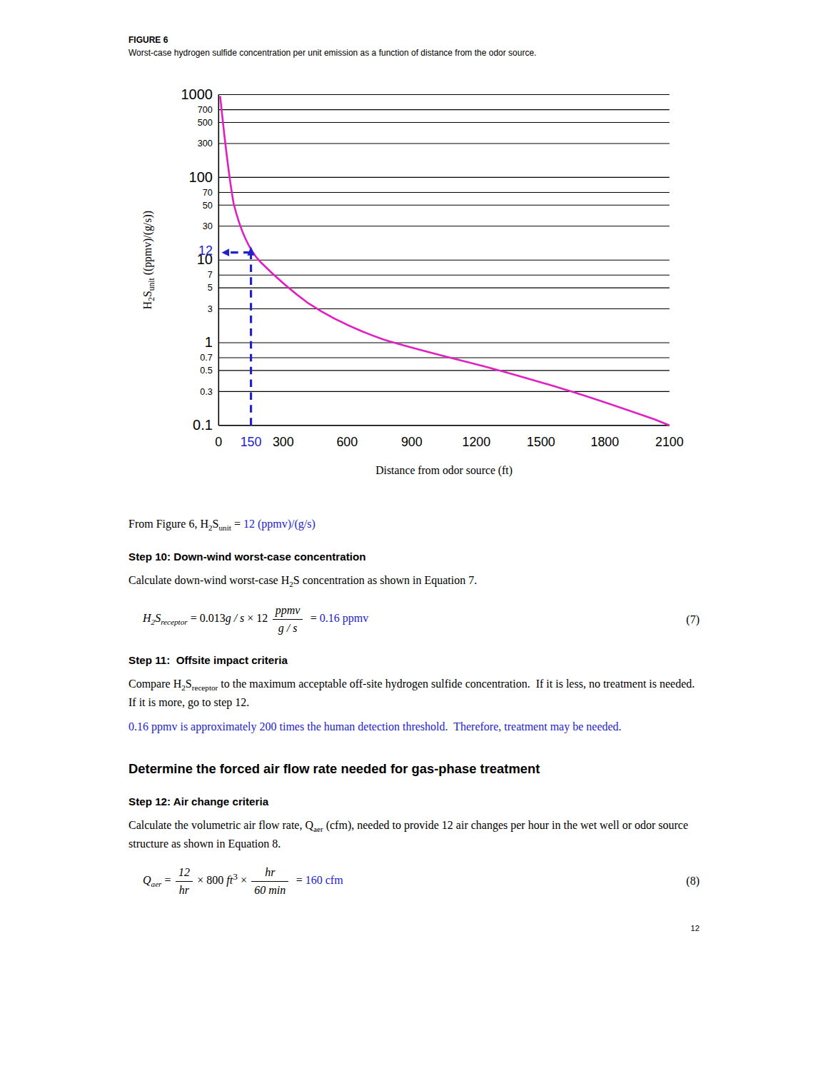FIGURE 6
Worst-case hydrogen sulfide concentration per unit emission as a function of distance from the odor source.
1000 700 500 300 100 70 50 30 10 7 5 3 1 0.7 0.5 0.3 0.1 12 0 300 600 900 1200 1500 1800 2100 150 H2Sunit ((ppmv)/(g/s)) Distance from odor source (ft)
From Figure 6, H2 Sunit = 12 (ppmv)/(g/s)
Step 10: Down-wind worst-case concentration
Calculate down-wind worst-case H2 S concentration as shown in Equation 7.
H 2 Sreceptor = 0.013g / s × 12 ppmv g / s = 0.16 ppmv
(7)
Step 11: Offsite impact criteria
Compare H2 Sreceptor to the maximum acceptable off-site hydrogen sulfide concentration. If it is less, no treatment is needed. If it is more, go to step 12.
0.16 ppmv is approximately 200 times the human detection threshold. Therefore, treatment may be needed.
Determine the forced air flow rate needed for gas-phase treatment
Step 12: Air change criteria
Calculate the volumetric air flow rate, Qaer (cfm), needed to provide 12 air changes per hour in the wet well or odor source structure as shown in Equation 8.
Qaer = 12 hr × 800 ft3 × hr 60 min = 160 cfm
(8)
12